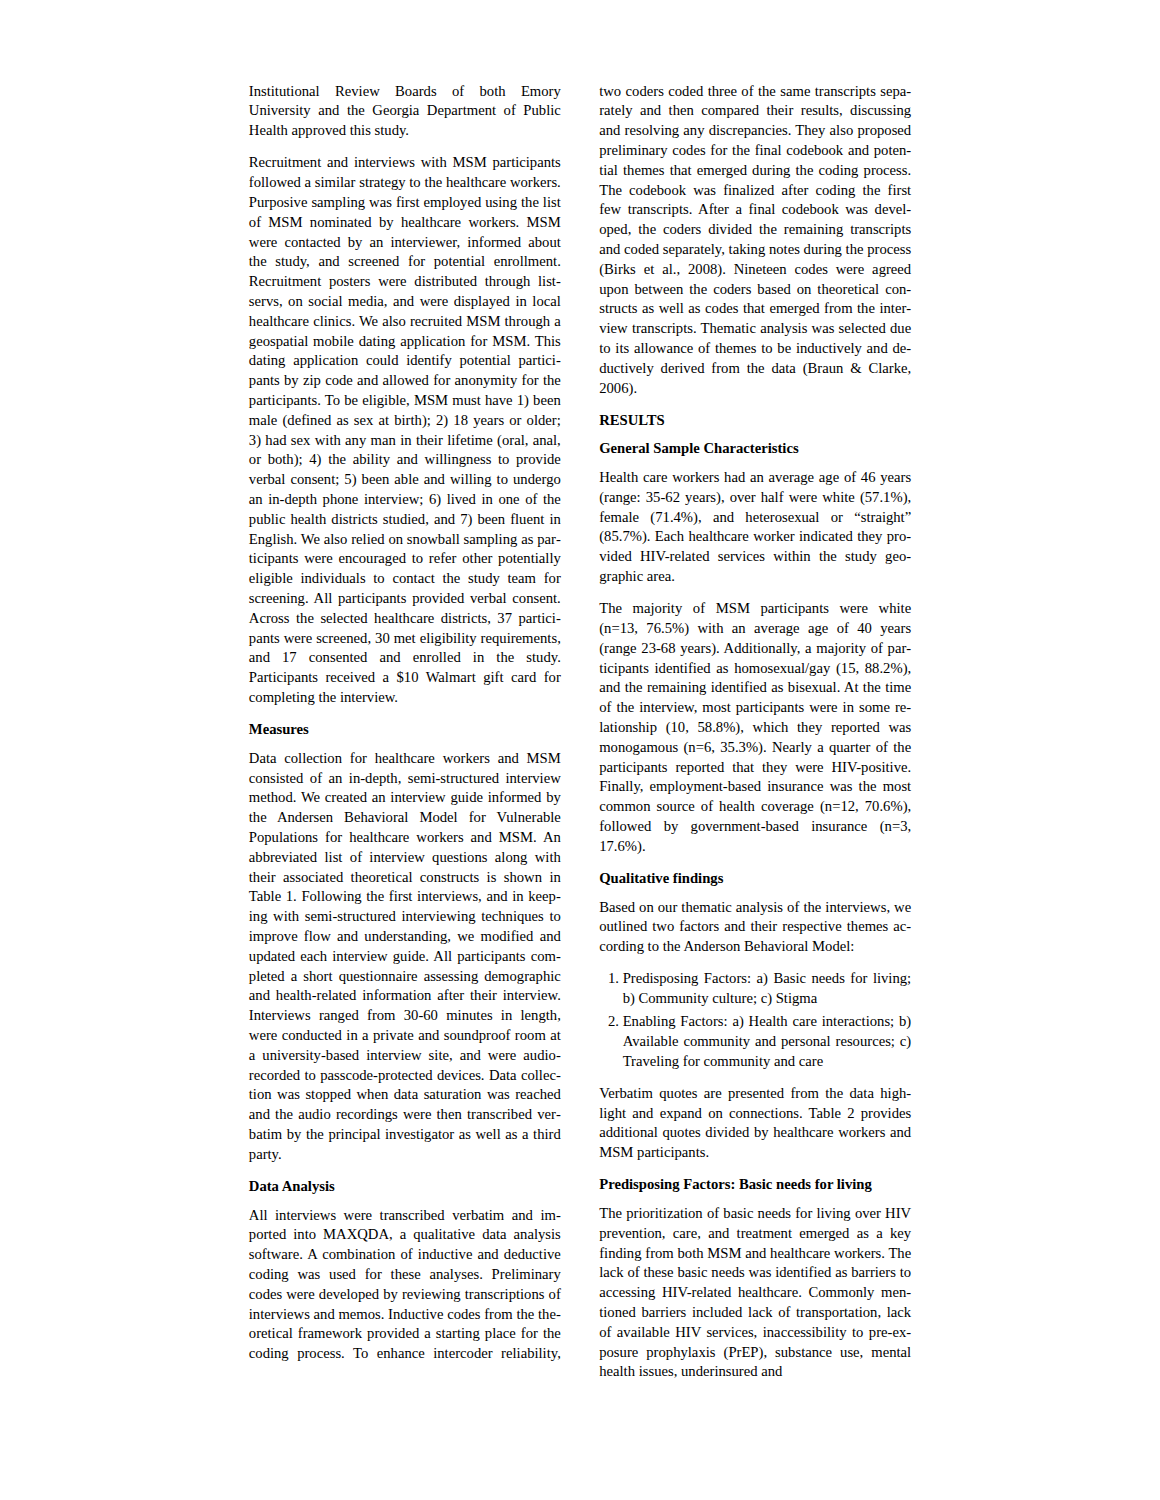Institutional Review Boards of both Emory University and the Georgia Department of Public Health approved this study.
Recruitment and interviews with MSM participants followed a similar strategy to the healthcare workers. Purposive sampling was first employed using the list of MSM nominated by healthcare workers. MSM were contacted by an interviewer, informed about the study, and screened for potential enrollment. Recruitment posters were distributed through listservs, on social media, and were displayed in local healthcare clinics. We also recruited MSM through a geospatial mobile dating application for MSM. This dating application could identify potential participants by zip code and allowed for anonymity for the participants. To be eligible, MSM must have 1) been male (defined as sex at birth); 2) 18 years or older; 3) had sex with any man in their lifetime (oral, anal, or both); 4) the ability and willingness to provide verbal consent; 5) been able and willing to undergo an in-depth phone interview; 6) lived in one of the public health districts studied, and 7) been fluent in English. We also relied on snowball sampling as participants were encouraged to refer other potentially eligible individuals to contact the study team for screening. All participants provided verbal consent. Across the selected healthcare districts, 37 participants were screened, 30 met eligibility requirements, and 17 consented and enrolled in the study. Participants received a $10 Walmart gift card for completing the interview.
Measures
Data collection for healthcare workers and MSM consisted of an in-depth, semi-structured interview method. We created an interview guide informed by the Andersen Behavioral Model for Vulnerable Populations for healthcare workers and MSM. An abbreviated list of interview questions along with their associated theoretical constructs is shown in Table 1. Following the first interviews, and in keeping with semi-structured interviewing techniques to improve flow and understanding, we modified and updated each interview guide. All participants completed a short questionnaire assessing demographic and health-related information after their interview. Interviews ranged from 30-60 minutes in length, were conducted in a private and soundproof room at a university-based interview site, and were audio-recorded to passcode-protected devices. Data collection was stopped when data saturation was reached and the audio recordings were then transcribed verbatim by the principal investigator as well as a third party.
Data Analysis
All interviews were transcribed verbatim and imported into MAXQDA, a qualitative data analysis software. A combination of inductive and deductive coding was used for these analyses. Preliminary codes were developed by reviewing transcriptions of interviews and memos. Inductive codes from the theoretical framework provided a starting place for the coding process. To enhance intercoder reliability, two coders coded three of the same transcripts separately and then compared their results, discussing and resolving any discrepancies. They also proposed preliminary codes for the final codebook and potential themes that emerged during the coding process. The codebook was finalized after coding the first few transcripts. After a final codebook was developed, the coders divided the remaining transcripts and coded separately, taking notes during the process (Birks et al., 2008). Nineteen codes were agreed upon between the coders based on theoretical constructs as well as codes that emerged from the interview transcripts. Thematic analysis was selected due to its allowance of themes to be inductively and deductively derived from the data (Braun & Clarke, 2006).
RESULTS
General Sample Characteristics
Health care workers had an average age of 46 years (range: 35-62 years), over half were white (57.1%), female (71.4%), and heterosexual or “straight” (85.7%). Each healthcare worker indicated they provided HIV-related services within the study geographic area.
The majority of MSM participants were white (n=13, 76.5%) with an average age of 40 years (range 23-68 years). Additionally, a majority of participants identified as homosexual/gay (15, 88.2%), and the remaining identified as bisexual. At the time of the interview, most participants were in some relationship (10, 58.8%), which they reported was monogamous (n=6, 35.3%). Nearly a quarter of the participants reported that they were HIV-positive. Finally, employment-based insurance was the most common source of health coverage (n=12, 70.6%), followed by government-based insurance (n=3, 17.6%).
Qualitative findings
Based on our thematic analysis of the interviews, we outlined two factors and their respective themes according to the Anderson Behavioral Model:
Predisposing Factors: a) Basic needs for living; b) Community culture; c) Stigma
Enabling Factors: a) Health care interactions; b) Available community and personal resources; c) Traveling for community and care
Verbatim quotes are presented from the data highlight and expand on connections. Table 2 provides additional quotes divided by healthcare workers and MSM participants.
Predisposing Factors: Basic needs for living
The prioritization of basic needs for living over HIV prevention, care, and treatment emerged as a key finding from both MSM and healthcare workers. The lack of these basic needs was identified as barriers to accessing HIV-related healthcare. Commonly mentioned barriers included lack of transportation, lack of available HIV services, inaccessibility to pre-exposure prophylaxis (PrEP), substance use, mental health issues, underinsured and